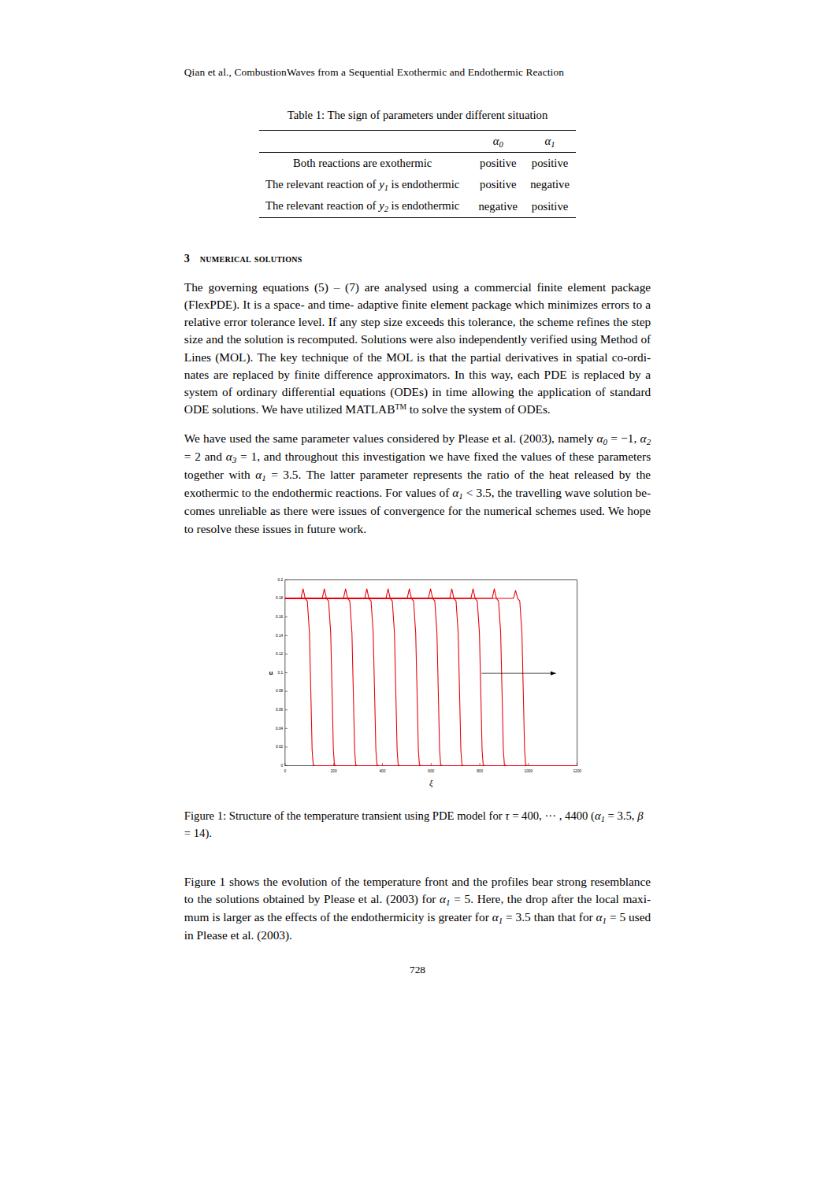Qian et al., CombustionWaves from a Sequential Exothermic and Endothermic Reaction
Table 1: The sign of parameters under different situation
| | α 0 | α 1 |
| --- | --- | --- |
| Both reactions are exothermic | positive | positive |
| The relevant reaction of y 1 is endothermic | positive | negative |
| The relevant reaction of y 2 is endothermic | negative | positive |
3numerical solutions
The governing equations (5) – (7) are analysed using a commercial finite element package (FlexPDE). It is a space- and time- adaptive finite element package which minimizes errors to a relative error tolerance level. If any step size exceeds this tolerance, the scheme refines the step size and the solution is recomputed. Solutions were also independently verified using Method of Lines (MOL). The key technique of the MOL is that the partial derivatives in spatial co-ordinates are replaced by finite difference approximators. In this way, each PDE is replaced by a system of ordinary differential equations (ODEs) in time allowing the application of standard ODE solutions. We have utilized MATLABTM to solve the system of ODEs.
We have used the same parameter values considered by Please et al. (2003), namely α0 = −1, α2 = 2 and α3 = 1, and throughout this investigation we have fixed the values of these parameters together with α1 = 3.5. The latter parameter represents the ratio of the heat released by the exothermic to the endothermic reactions. For values of α1 < 3.5, the travelling wave solution becomes unreliable as there were issues of convergence for the numerical schemes used. We hope to resolve these issues in future work.
0.2 0.18 0.16 0.14 0.12 0.1 0.08 0.06 0.04 0.02 0 0 200 400 600 800 1000 1200 u ξ
Figure 1: Structure of the temperature transient using PDE model for τ = 400, ··· , 4400 (α1 = 3.5, β = 14).
Figure 1 shows the evolution of the temperature front and the profiles bear strong resemblance to the solutions obtained by Please et al. (2003) for α1 = 5. Here, the drop after the local maximum is larger as the effects of the endothermicity is greater for α1 = 3.5 than that for α1 = 5 used in Please et al. (2003).
728